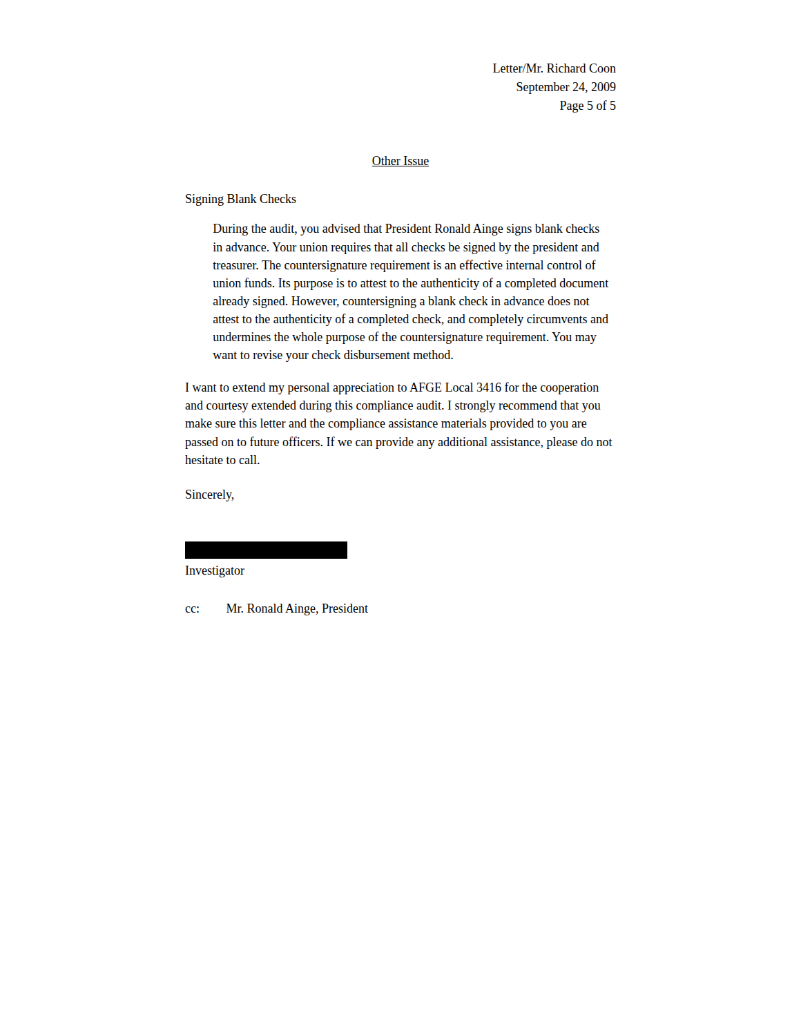Letter/Mr. Richard Coon
September 24, 2009
Page 5 of 5
Other Issue
Signing Blank Checks
During the audit, you advised that President Ronald Ainge signs blank checks in advance. Your union requires that all checks be signed by the president and treasurer. The countersignature requirement is an effective internal control of union funds. Its purpose is to attest to the authenticity of a completed document already signed. However, countersigning a blank check in advance does not attest to the authenticity of a completed check, and completely circumvents and undermines the whole purpose of the countersignature requirement. You may want to revise your check disbursement method.
I want to extend my personal appreciation to AFGE Local 3416 for the cooperation and courtesy extended during this compliance audit. I strongly recommend that you make sure this letter and the compliance assistance materials provided to you are passed on to future officers. If we can provide any additional assistance, please do not hesitate to call.
Sincerely,
Investigator
cc: Mr. Ronald Ainge, President